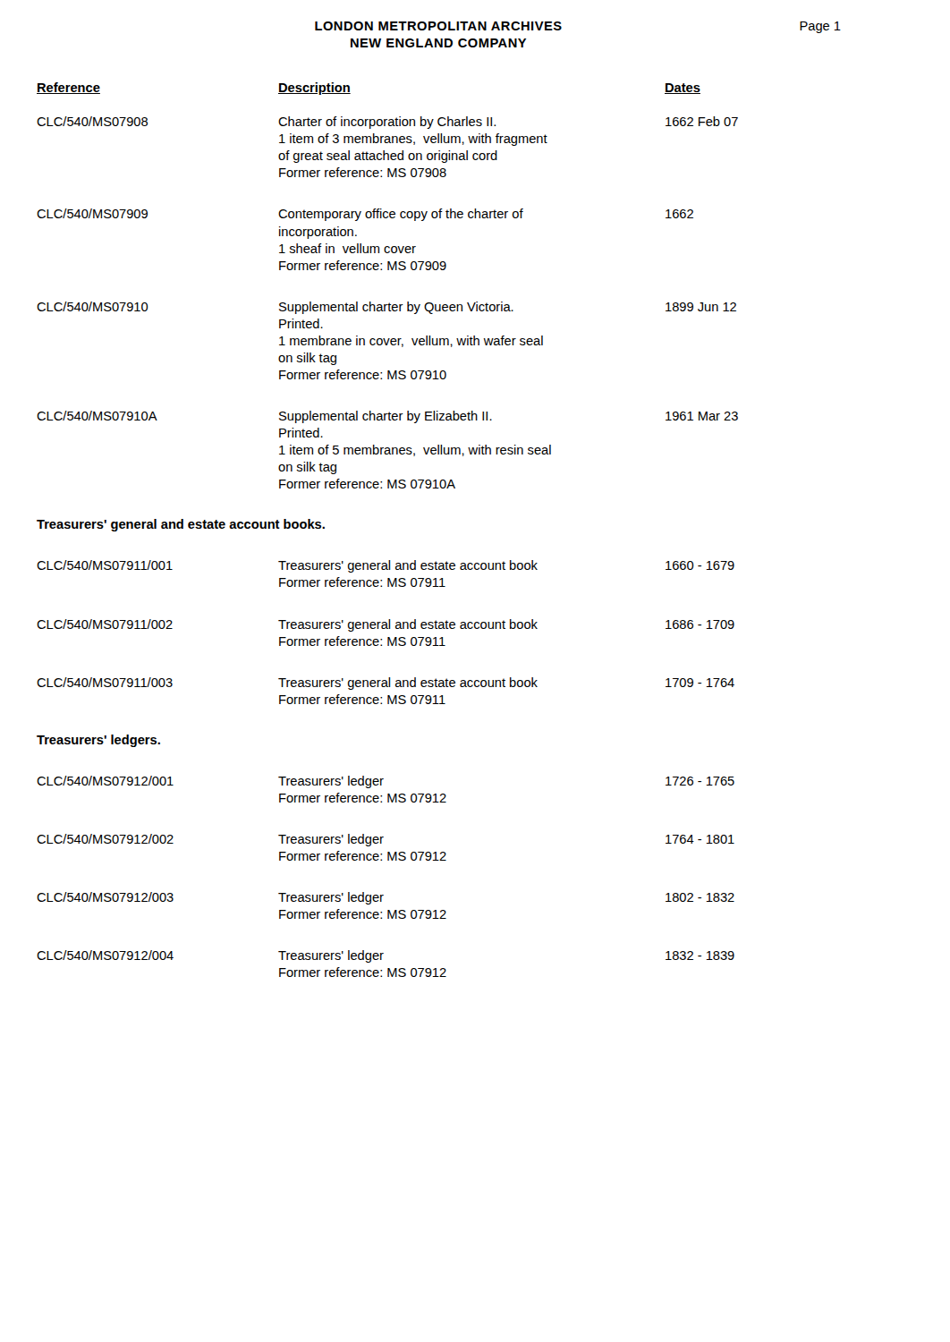Page 1
LONDON METROPOLITAN ARCHIVES
NEW ENGLAND COMPANY
| Reference | Description | Dates |
| --- | --- | --- |
| CLC/540/MS07908 | Charter of incorporation by Charles II. 1 item of 3 membranes, vellum, with fragment of great seal attached on original cord Former reference: MS 07908 | 1662 Feb 07 |
| CLC/540/MS07909 | Contemporary office copy of the charter of incorporation. 1 sheaf in vellum cover Former reference: MS 07909 | 1662 |
| CLC/540/MS07910 | Supplemental charter by Queen Victoria. Printed. 1 membrane in cover, vellum, with wafer seal on silk tag Former reference: MS 07910 | 1899 Jun 12 |
| CLC/540/MS07910A | Supplemental charter by Elizabeth II. Printed. 1 item of 5 membranes, vellum, with resin seal on silk tag Former reference: MS 07910A | 1961 Mar 23 |
| Treasurers' general and estate account books. |
| CLC/540/MS07911/001 | Treasurers' general and estate account book Former reference: MS 07911 | 1660 - 1679 |
| CLC/540/MS07911/002 | Treasurers' general and estate account book Former reference: MS 07911 | 1686 - 1709 |
| CLC/540/MS07911/003 | Treasurers' general and estate account book Former reference: MS 07911 | 1709 - 1764 |
| Treasurers' ledgers. |
| CLC/540/MS07912/001 | Treasurers' ledger Former reference: MS 07912 | 1726 - 1765 |
| CLC/540/MS07912/002 | Treasurers' ledger Former reference: MS 07912 | 1764 - 1801 |
| CLC/540/MS07912/003 | Treasurers' ledger Former reference: MS 07912 | 1802 - 1832 |
| CLC/540/MS07912/004 | Treasurers' ledger Former reference: MS 07912 | 1832 - 1839 |